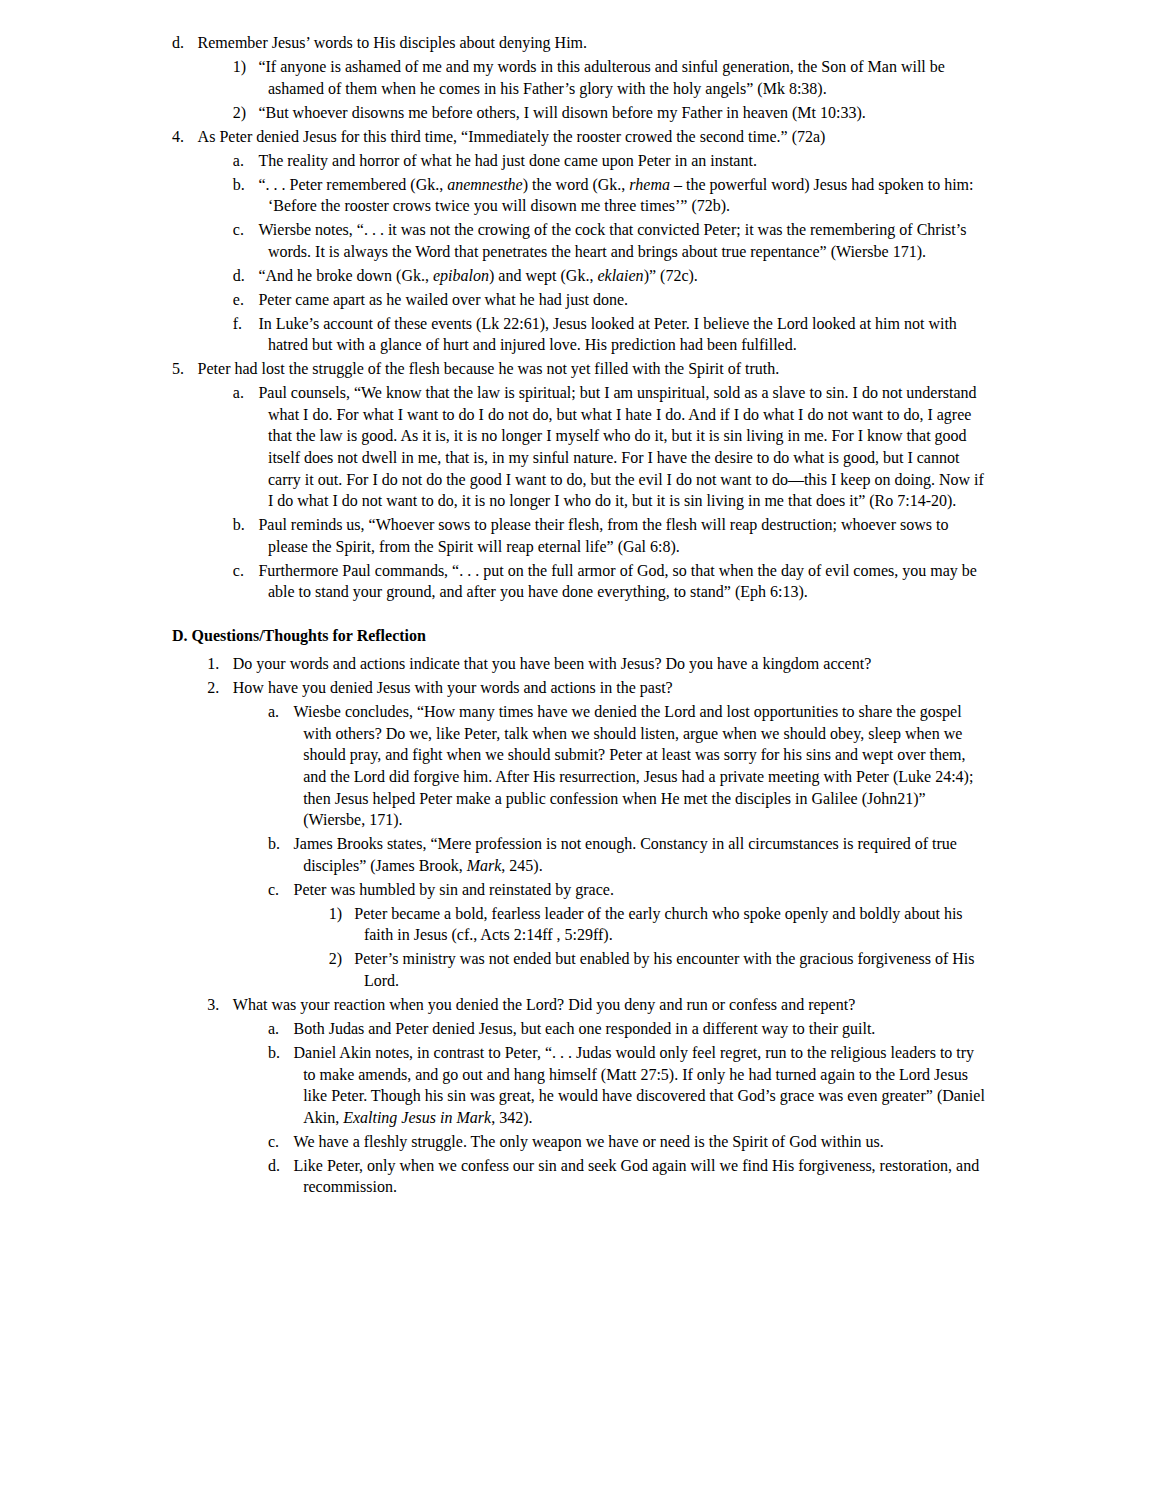d. Remember Jesus’ words to His disciples about denying Him.
1)“If anyone is ashamed of me and my words in this adulterous and sinful generation, the Son of Man will be ashamed of them when he comes in his Father’s glory with the holy angels” (Mk 8:38).
2)“But whoever disowns me before others, I will disown before my Father in heaven (Mt 10:33).
4. As Peter denied Jesus for this third time, “Immediately the rooster crowed the second time.” (72a)
a. The reality and horror of what he had just done came upon Peter in an instant.
b.“. . . Peter remembered (Gk., anemnesthe) the word (Gk., rhema – the powerful word) Jesus had spoken to him: ‘Before the rooster crows twice you will disown me three times’” (72b).
c. Wiersbe notes, “. . . it was not the crowing of the cock that convicted Peter; it was the remembering of Christ’s words. It is always the Word that penetrates the heart and brings about true repentance” (Wiersbe 171).
d.“And he broke down (Gk., epibalon) and wept (Gk., eklaien)” (72c).
e. Peter came apart as he wailed over what he had just done.
f. In Luke’s account of these events (Lk 22:61), Jesus looked at Peter. I believe the Lord looked at him not with hatred but with a glance of hurt and injured love. His prediction had been fulfilled.
5. Peter had lost the struggle of the flesh because he was not yet filled with the Spirit of truth.
a. Paul counsels, “We know that the law is spiritual; but I am unspiritual, sold as a slave to sin. I do not understand what I do. For what I want to do I do not do, but what I hate I do. And if I do what I do not want to do, I agree that the law is good. As it is, it is no longer I myself who do it, but it is sin living in me. For I know that good itself does not dwell in me, that is, in my sinful nature. For I have the desire to do what is good, but I cannot carry it out. For I do not do the good I want to do, but the evil I do not want to do—this I keep on doing. Now if I do what I do not want to do, it is no longer I who do it, but it is sin living in me that does it” (Ro 7:14-20).
b. Paul reminds us, “Whoever sows to please their flesh, from the flesh will reap destruction; whoever sows to please the Spirit, from the Spirit will reap eternal life” (Gal 6:8).
c. Furthermore Paul commands, “. . . put on the full armor of God, so that when the day of evil comes, you may be able to stand your ground, and after you have done everything, to stand” (Eph 6:13).
D. Questions/Thoughts for Reflection
1. Do your words and actions indicate that you have been with Jesus? Do you have a kingdom accent?
2. How have you denied Jesus with your words and actions in the past?
a. Wiesbe concludes, “How many times have we denied the Lord and lost opportunities to share the gospel with others? Do we, like Peter, talk when we should listen, argue when we should obey, sleep when we should pray, and fight when we should submit? Peter at least was sorry for his sins and wept over them, and the Lord did forgive him. After His resurrection, Jesus had a private meeting with Peter (Luke 24:4); then Jesus helped Peter make a public confession when He met the disciples in Galilee (John21)” (Wiersbe, 171).
b. James Brooks states, “Mere profession is not enough. Constancy in all circumstances is required of true disciples” (James Brook, Mark, 245).
c. Peter was humbled by sin and reinstated by grace.
1) Peter became a bold, fearless leader of the early church who spoke openly and boldly about his faith in Jesus (cf., Acts 2:14ff , 5:29ff).
2) Peter’s ministry was not ended but enabled by his encounter with the gracious forgiveness of His Lord.
3. What was your reaction when you denied the Lord? Did you deny and run or confess and repent?
a. Both Judas and Peter denied Jesus, but each one responded in a different way to their guilt.
b. Daniel Akin notes, in contrast to Peter, “. . . Judas would only feel regret, run to the religious leaders to try to make amends, and go out and hang himself (Matt 27:5). If only he had turned again to the Lord Jesus like Peter. Though his sin was great, he would have discovered that God’s grace was even greater” (Daniel Akin, Exalting Jesus in Mark, 342).
c. We have a fleshly struggle. The only weapon we have or need is the Spirit of God within us.
d. Like Peter, only when we confess our sin and seek God again will we find His forgiveness, restoration, and recommission.